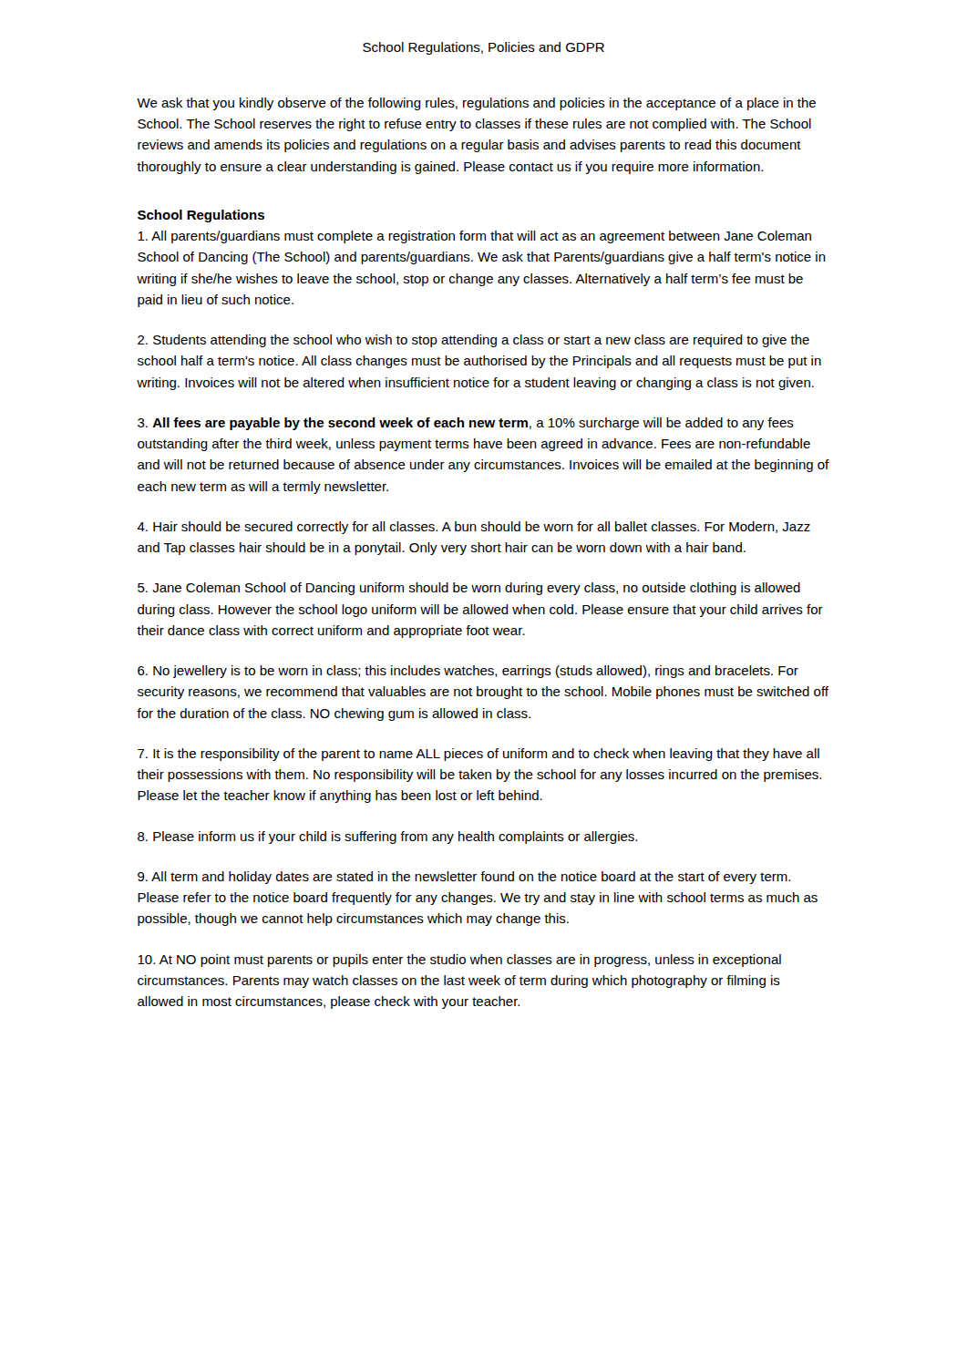School Regulations, Policies and GDPR
We ask that you kindly observe of the following rules, regulations and policies in the acceptance of a place in the School. The School reserves the right to refuse entry to classes if these rules are not complied with. The School reviews and amends its policies and regulations on a regular basis and advises parents to read this document thoroughly to ensure a clear understanding is gained. Please contact us if you require more information.
School Regulations
1. All parents/guardians must complete a registration form that will act as an agreement between Jane Coleman School of Dancing (The School) and parents/guardians. We ask that Parents/guardians give a half term's notice in writing if she/he wishes to leave the school, stop or change any classes. Alternatively a half term’s fee must be paid in lieu of such notice.
2. Students attending the school who wish to stop attending a class or start a new class are required to give the school half a term's notice. All class changes must be authorised by the Principals and all requests must be put in writing. Invoices will not be altered when insufficient notice for a student leaving or changing a class is not given.
3. All fees are payable by the second week of each new term, a 10% surcharge will be added to any fees outstanding after the third week, unless payment terms have been agreed in advance. Fees are non-refundable and will not be returned because of absence under any circumstances. Invoices will be emailed at the beginning of each new term as will a termly newsletter.
4. Hair should be secured correctly for all classes. A bun should be worn for all ballet classes. For Modern, Jazz and Tap classes hair should be in a ponytail. Only very short hair can be worn down with a hair band.
5. Jane Coleman School of Dancing uniform should be worn during every class, no outside clothing is allowed during class. However the school logo uniform will be allowed when cold. Please ensure that your child arrives for their dance class with correct uniform and appropriate foot wear.
6. No jewellery is to be worn in class; this includes watches, earrings (studs allowed), rings and bracelets. For security reasons, we recommend that valuables are not brought to the school. Mobile phones must be switched off for the duration of the class. NO chewing gum is allowed in class.
7. It is the responsibility of the parent to name ALL pieces of uniform and to check when leaving that they have all their possessions with them. No responsibility will be taken by the school for any losses incurred on the premises. Please let the teacher know if anything has been lost or left behind.
8. Please inform us if your child is suffering from any health complaints or allergies.
9. All term and holiday dates are stated in the newsletter found on the notice board at the start of every term. Please refer to the notice board frequently for any changes. We try and stay in line with school terms as much as possible, though we cannot help circumstances which may change this.
10. At NO point must parents or pupils enter the studio when classes are in progress, unless in exceptional circumstances. Parents may watch classes on the last week of term during which photography or filming is allowed in most circumstances, please check with your teacher.